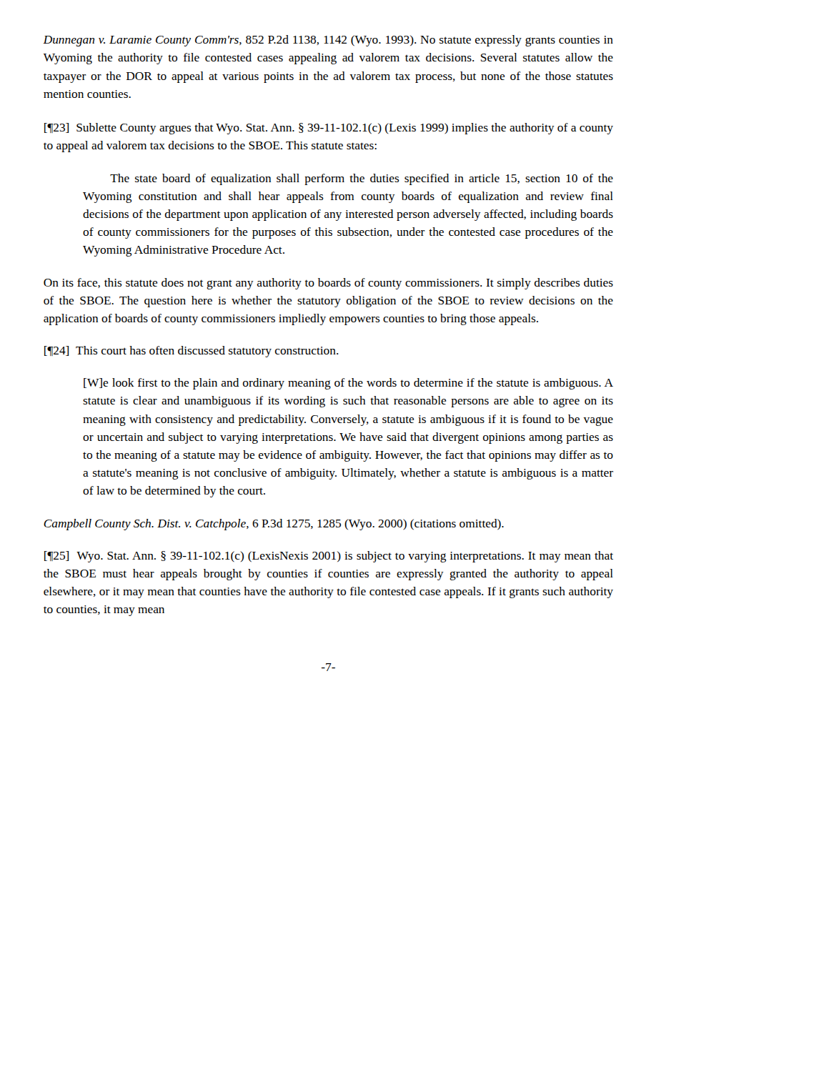Dunnegan v. Laramie County Comm'rs, 852 P.2d 1138, 1142 (Wyo. 1993). No statute expressly grants counties in Wyoming the authority to file contested cases appealing ad valorem tax decisions. Several statutes allow the taxpayer or the DOR to appeal at various points in the ad valorem tax process, but none of the those statutes mention counties.
[¶23] Sublette County argues that Wyo. Stat. Ann. § 39-11-102.1(c) (Lexis 1999) implies the authority of a county to appeal ad valorem tax decisions to the SBOE. This statute states:
The state board of equalization shall perform the duties specified in article 15, section 10 of the Wyoming constitution and shall hear appeals from county boards of equalization and review final decisions of the department upon application of any interested person adversely affected, including boards of county commissioners for the purposes of this subsection, under the contested case procedures of the Wyoming Administrative Procedure Act.
On its face, this statute does not grant any authority to boards of county commissioners. It simply describes duties of the SBOE. The question here is whether the statutory obligation of the SBOE to review decisions on the application of boards of county commissioners impliedly empowers counties to bring those appeals.
[¶24] This court has often discussed statutory construction.
[W]e look first to the plain and ordinary meaning of the words to determine if the statute is ambiguous. A statute is clear and unambiguous if its wording is such that reasonable persons are able to agree on its meaning with consistency and predictability. Conversely, a statute is ambiguous if it is found to be vague or uncertain and subject to varying interpretations. We have said that divergent opinions among parties as to the meaning of a statute may be evidence of ambiguity. However, the fact that opinions may differ as to a statute's meaning is not conclusive of ambiguity. Ultimately, whether a statute is ambiguous is a matter of law to be determined by the court.
Campbell County Sch. Dist. v. Catchpole, 6 P.3d 1275, 1285 (Wyo. 2000) (citations omitted).
[¶25] Wyo. Stat. Ann. § 39-11-102.1(c) (LexisNexis 2001) is subject to varying interpretations. It may mean that the SBOE must hear appeals brought by counties if counties are expressly granted the authority to appeal elsewhere, or it may mean that counties have the authority to file contested case appeals. If it grants such authority to counties, it may mean
-7-